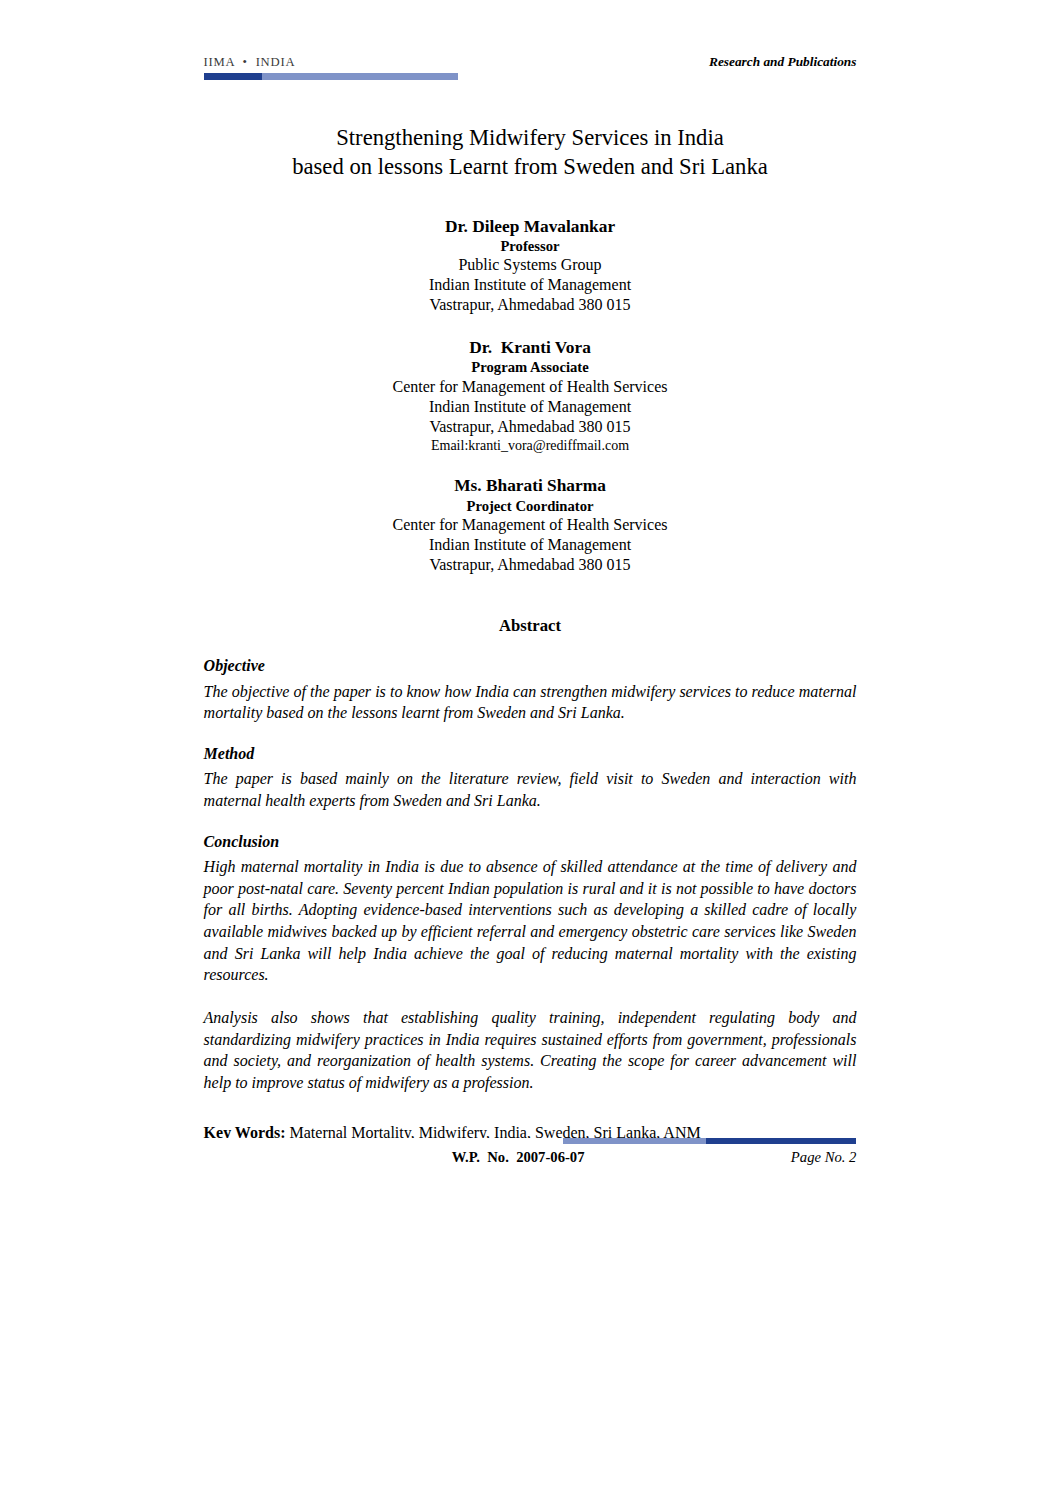IIMA • INDIA
Research and Publications
Strengthening Midwifery Services in India
based on lessons Learnt from Sweden and Sri Lanka
Dr. Dileep Mavalankar
Professor
Public Systems Group
Indian Institute of Management
Vastrapur, Ahmedabad 380 015
Dr. Kranti Vora
Program Associate
Center for Management of Health Services
Indian Institute of Management
Vastrapur, Ahmedabad 380 015
Email:kranti_vora@rediffmail.com
Ms. Bharati Sharma
Project Coordinator
Center for Management of Health Services
Indian Institute of Management
Vastrapur, Ahmedabad 380 015
Abstract
Objective
The objective of the paper is to know how India can strengthen midwifery services to reduce maternal mortality based on the lessons learnt from Sweden and Sri Lanka.
Method
The paper is based mainly on the literature review, field visit to Sweden and interaction with maternal health experts from Sweden and Sri Lanka.
Conclusion
High maternal mortality in India is due to absence of skilled attendance at the time of delivery and poor post-natal care. Seventy percent Indian population is rural and it is not possible to have doctors for all births. Adopting evidence-based interventions such as developing a skilled cadre of locally available midwives backed up by efficient referral and emergency obstetric care services like Sweden and Sri Lanka will help India achieve the goal of reducing maternal mortality with the existing resources.
Analysis also shows that establishing quality training, independent regulating body and standardizing midwifery practices in India requires sustained efforts from government, professionals and society, and reorganization of health systems. Creating the scope for career advancement will help to improve status of midwifery as a profession.
Key Words: Maternal Mortality, Midwifery, India, Sweden, Sri Lanka, ANM
W.P. No. 2007-06-07
Page No. 2